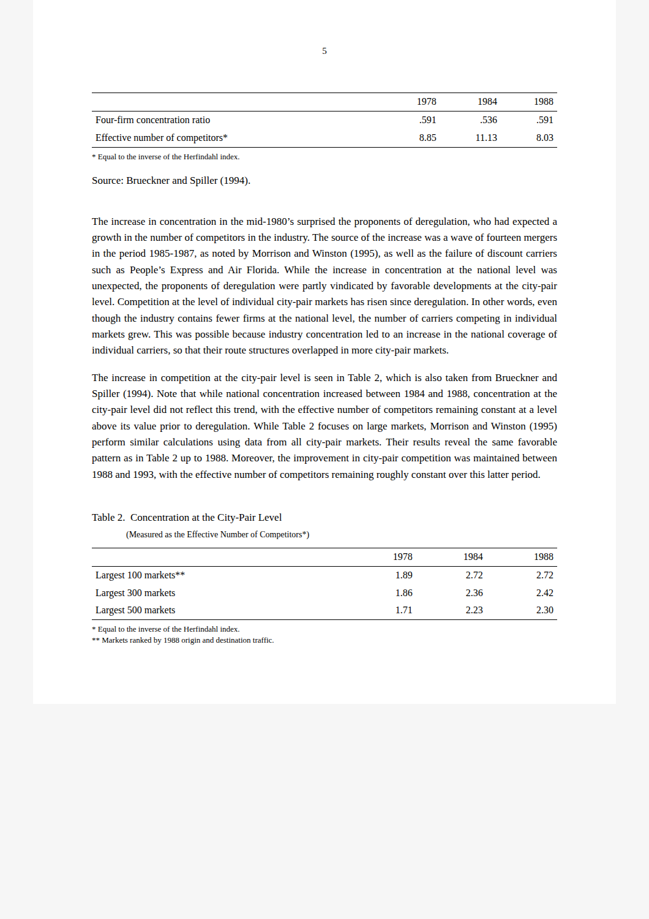5
| | 1978 | 1984 | 1988 |
| --- | --- | --- | --- |
| Four-firm concentration ratio | .591 | .536 | .591 |
| Effective number of competitors* | 8.85 | 11.13 | 8.03 |
* Equal to the inverse of the Herfindahl index.
Source: Brueckner and Spiller (1994).
The increase in concentration in the mid-1980’s surprised the proponents of deregulation, who had expected a growth in the number of competitors in the industry. The source of the increase was a wave of fourteen mergers in the period 1985-1987, as noted by Morrison and Winston (1995), as well as the failure of discount carriers such as People’s Express and Air Florida. While the increase in concentration at the national level was unexpected, the proponents of deregulation were partly vindicated by favorable developments at the city-pair level. Competition at the level of individual city-pair markets has risen since deregulation. In other words, even though the industry contains fewer firms at the national level, the number of carriers competing in individual markets grew. This was possible because industry concentration led to an increase in the national coverage of individual carriers, so that their route structures overlapped in more city-pair markets.
The increase in competition at the city-pair level is seen in Table 2, which is also taken from Brueckner and Spiller (1994). Note that while national concentration increased between 1984 and 1988, concentration at the city-pair level did not reflect this trend, with the effective number of competitors remaining constant at a level above its value prior to deregulation. While Table 2 focuses on large markets, Morrison and Winston (1995) perform similar calculations using data from all city-pair markets. Their results reveal the same favorable pattern as in Table 2 up to 1988. Moreover, the improvement in city-pair competition was maintained between 1988 and 1993, with the effective number of competitors remaining roughly constant over this latter period.
Table 2. Concentration at the City-Pair Level
(Measured as the Effective Number of Competitors*)
| | 1978 | 1984 | 1988 |
| --- | --- | --- | --- |
| Largest 100 markets** | 1.89 | 2.72 | 2.72 |
| Largest 300 markets | 1.86 | 2.36 | 2.42 |
| Largest 500 markets | 1.71 | 2.23 | 2.30 |
* Equal to the inverse of the Herfindahl index.
** Markets ranked by 1988 origin and destination traffic.